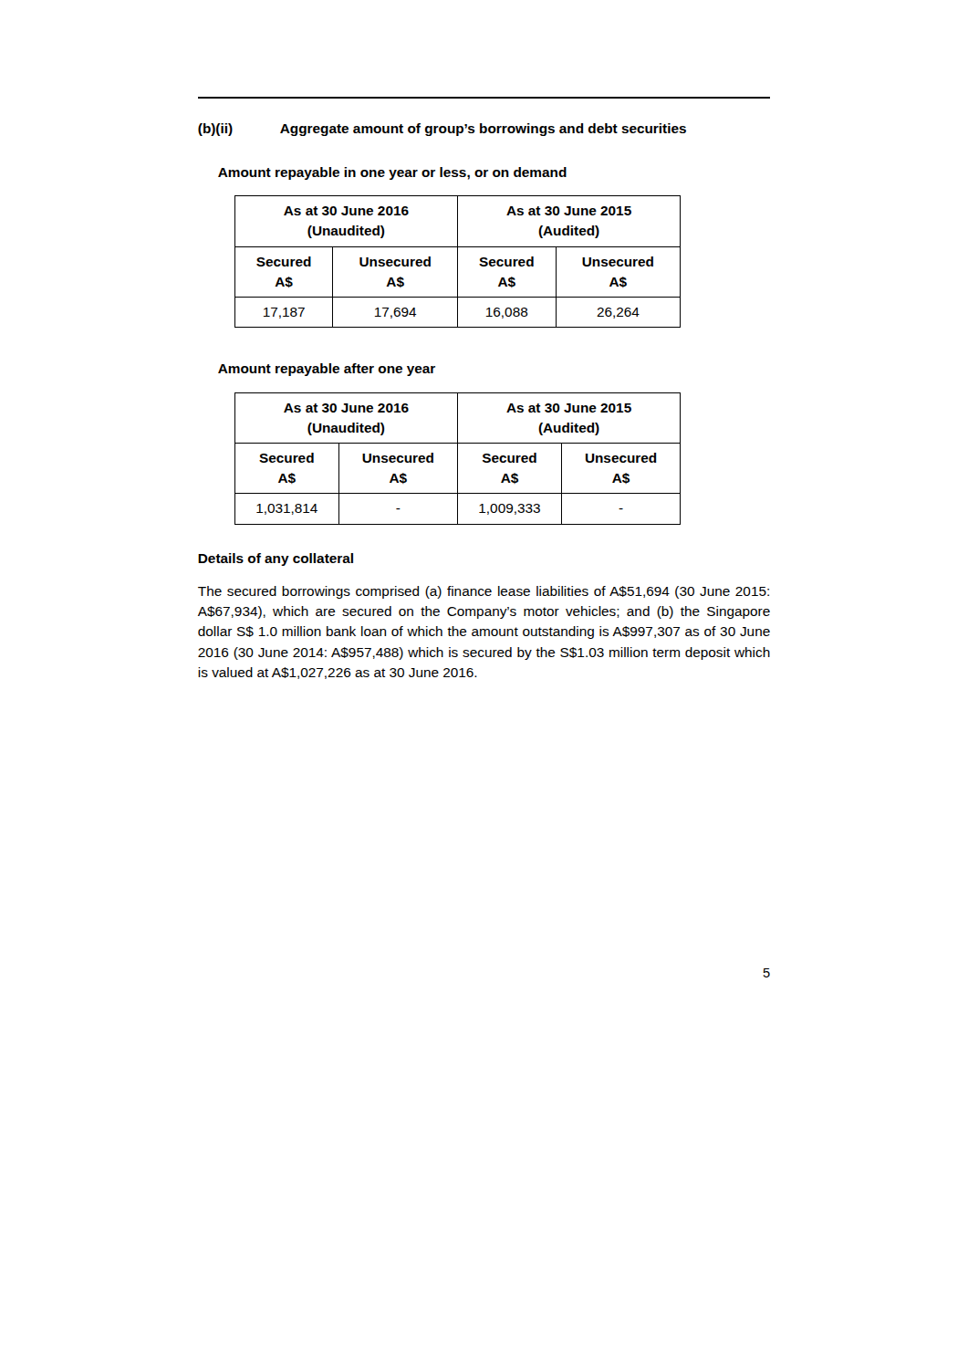(b)(ii)
Aggregate amount of group’s borrowings and debt securities
Amount repayable in one year or less, or on demand
| As at 30 June 2016 (Unaudited) | As at 30 June 2015 (Audited) |
| --- | --- |
| Secured A$ | Unsecured A$ | Secured A$ | Unsecured A$ |
| 17,187 | 17,694 | 16,088 | 26,264 |
Amount repayable after one year
| As at 30 June 2016 (Unaudited) | As at 30 June 2015 (Audited) |
| --- | --- |
| Secured A$ | Unsecured A$ | Secured A$ | Unsecured A$ |
| 1,031,814 | - | 1,009,333 | - |
Details of any collateral
The secured borrowings comprised (a) finance lease liabilities of A$51,694 (30 June 2015: A$67,934), which are secured on the Company’s motor vehicles; and (b) the Singapore dollar S$ 1.0 million bank loan of which the amount outstanding is A$997,307 as of 30 June 2016 (30 June 2014: A$957,488) which is secured by the S$1.03 million term deposit which is valued at A$1,027,226 as at 30 June 2016.
5